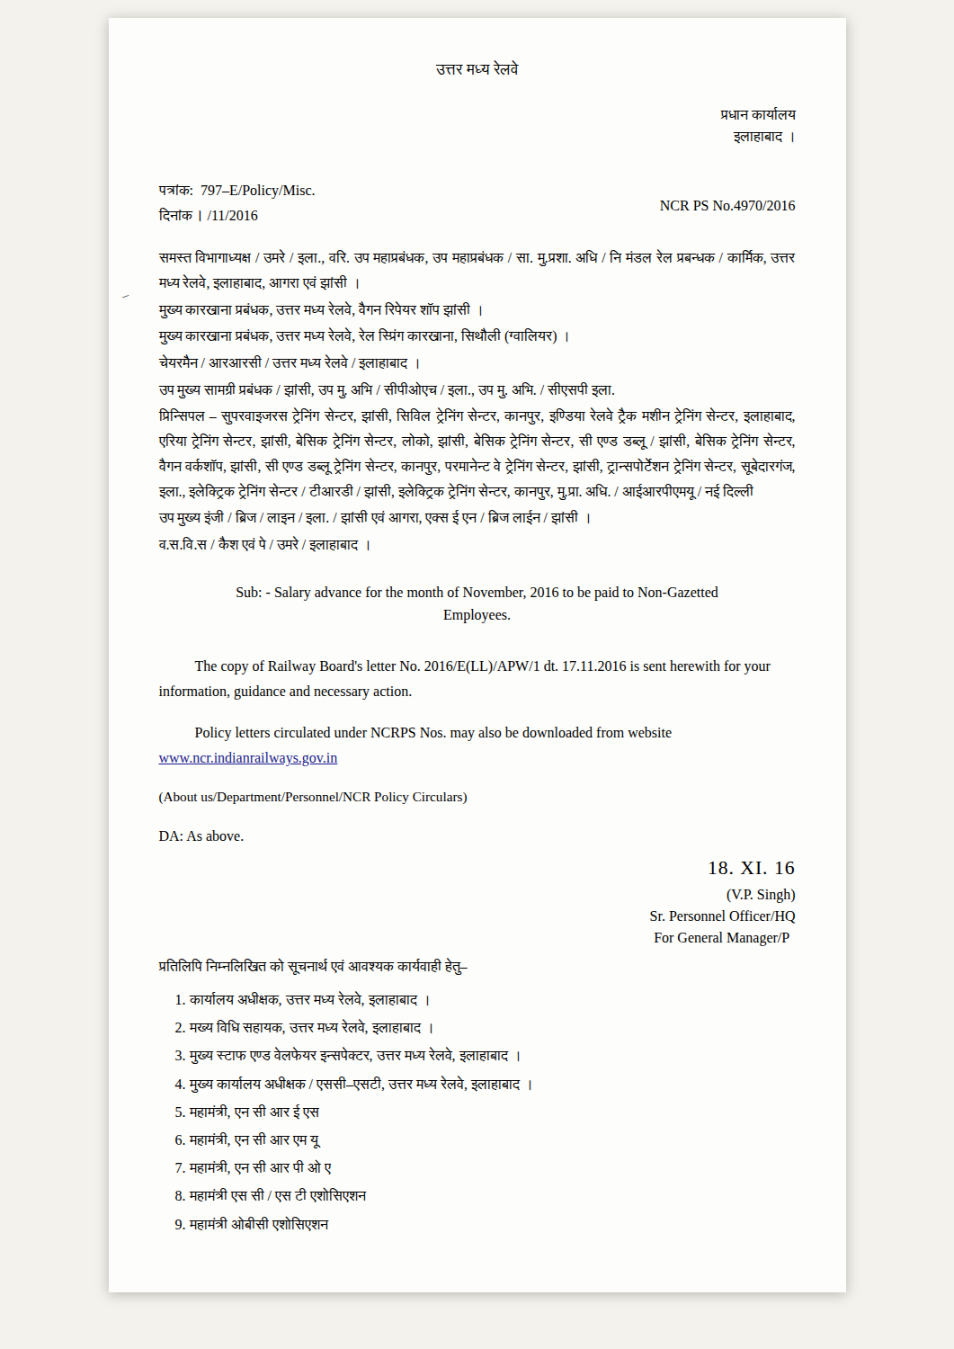उत्तर मध्य रेलवे
प्रधान कार्यालय
इलाहाबाद ।
पत्रांक: 797–E/Policy/Misc.
दिनांक। /11/2016
NCR PS No.4970/2016
समस्त विभागाध्यक्ष / उमरे / इला., वरि. उप महाप्रबंधक, उप महाप्रबंधक / सा. मु.प्रशा. अधि / नि मंडल रेल प्रबन्धक / कार्मिक, उत्तर मध्य रेलवे, इलाहाबाद, आगरा एवं झांसी ।
मुख्य कारखाना प्रबंधक, उत्तर मध्य रेलवे, वैगन रिपेयर शॉप झांसी ।
मुख्य कारखाना प्रबंधक, उत्तर मध्य रेलवे, रेल स्प्रिंग कारखाना, सिथौली (ग्वालियर) ।
चेयरमैन / आरआरसी / उत्तर मध्य रेलवे / इलाहाबाद ।
उप मुख्य सामग्री प्रबंधक / झांसी, उप मु. अभि / सीपीओएच / इला., उप मु. अभि. / सीएसपी इला.
प्रिन्सिपल – सुपरवाइजरस ट्रेनिंग सेन्टर, झांसी, सिविल ट्रेनिंग सेन्टर, कानपुर, इण्डिया रेलवे ट्रैक मशीन ट्रेनिंग सेन्टर, इलाहाबाद, एरिया ट्रेनिंग सेन्टर, झांसी, बेसिक ट्रेनिंग सेन्टर, लोको, झांसी, बेसिक ट्रेनिंग सेन्टर, सी एण्ड डब्लू / झांसी, बेसिक ट्रेनिंग सेन्टर, वैगन वर्कशॉप, झांसी, सी एण्ड डब्लू ट्रेनिंग सेन्टर, कानपुर, परमानेन्ट वे ट्रेनिंग सेन्टर, झांसी, ट्रान्सपोर्टेशन ट्रेनिंग सेन्टर, सूबेदारगंज, इला., इलेक्ट्रिक ट्रेनिंग सेन्टर / टीआरडी / झांसी, इलेक्ट्रिक ट्रेनिंग सेन्टर, कानपुर, मु.प्रा. अधि. / आईआरपीएमयू / नई दिल्ली
उप मुख्य इंजी / ब्रिज / लाइन / इला. / झांसी एवं आगरा, एक्स ई एन / ब्रिज लाईन / झांसी ।
व.स.वि.स / कैश एवं पे / उमरे / इलाहाबाद ।
Sub: - Salary advance for the month of November, 2016 to be paid to Non-Gazetted Employees.
The copy of Railway Board's letter No. 2016/E(LL)/APW/1 dt. 17.11.2016 is sent herewith for your information, guidance and necessary action.
Policy letters circulated under NCRPS Nos. may also be downloaded from website www.ncr.indianrailways.gov.in
(About us/Department/Personnel/NCR Policy Circulars)
DA: As above.
18. XI. 16 (V.P. Singh)
Sr. Personnel Officer/HQ
For General Manager/P  
प्रतिलिपि निम्नलिखित को सूचनार्थ एवं आवश्यक कार्यवाही हेतु–
कार्यालय अधीक्षक, उत्तर मध्य रेलवे, इलाहाबाद ।
मख्य विधि सहायक, उत्तर मध्य रेलवे, इलाहाबाद ।
मुख्य स्टाफ एण्ड वेलफेयर इन्सपेक्टर, उत्तर मध्य रेलवे, इलाहाबाद ।
मुख्य कार्यालय अधीक्षक / एससी–एसटी, उत्तर मध्य रेलवे, इलाहाबाद ।
महामंत्री, एन सी आर ई एस
महामंत्री, एन सी आर एम यू
महामंत्री, एन सी आर पी ओ ए
महामंत्री एस सी / एस टी एशोसिएशन
महामंत्री ओबीसी एशोसिएशन
−